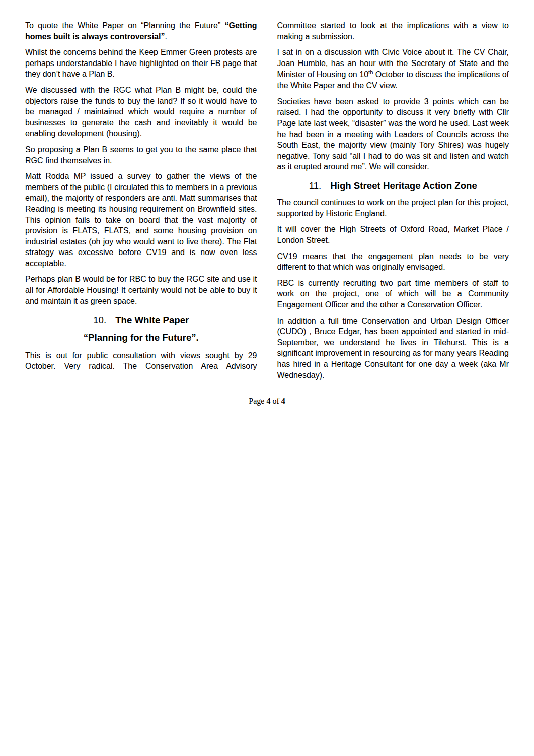To quote the White Paper on “Planning the Future” “Getting homes built is always controversial”.
Whilst the concerns behind the Keep Emmer Green protests are perhaps understandable I have highlighted on their FB page that they don’t have a Plan B.
We discussed with the RGC what Plan B might be, could the objectors raise the funds to buy the land? If so it would have to be managed / maintained which would require a number of businesses to generate the cash and inevitably it would be enabling development (housing).
So proposing a Plan B seems to get you to the same place that RGC find themselves in.
Matt Rodda MP issued a survey to gather the views of the members of the public (I circulated this to members in a previous email), the majority of responders are anti. Matt summarises that Reading is meeting its housing requirement on Brownfield sites. This opinion fails to take on board that the vast majority of provision is FLATS, FLATS, and some housing provision on industrial estates (oh joy who would want to live there). The Flat strategy was excessive before CV19 and is now even less acceptable.
Perhaps plan B would be for RBC to buy the RGC site and use it all for Affordable Housing! It certainly would not be able to buy it and maintain it as green space.
10. The White Paper
“Planning for the Future”.
This is out for public consultation with views sought by 29 October. Very radical. The Conservation Area Advisory Committee started to look at the implications with a view to making a submission.
I sat in on a discussion with Civic Voice about it. The CV Chair, Joan Humble, has an hour with the Secretary of State and the Minister of Housing on 10th October to discuss the implications of the White Paper and the CV view.
Societies have been asked to provide 3 points which can be raised. I had the opportunity to discuss it very briefly with Cllr Page late last week, “disaster” was the word he used. Last week he had been in a meeting with Leaders of Councils across the South East, the majority view (mainly Tory Shires) was hugely negative. Tony said “all I had to do was sit and listen and watch as it erupted around me”. We will consider.
11. High Street Heritage Action Zone
The council continues to work on the project plan for this project, supported by Historic England.
It will cover the High Streets of Oxford Road, Market Place / London Street.
CV19 means that the engagement plan needs to be very different to that which was originally envisaged.
RBC is currently recruiting two part time members of staff to work on the project, one of which will be a Community Engagement Officer and the other a Conservation Officer.
In addition a full time Conservation and Urban Design Officer (CUDO) , Bruce Edgar, has been appointed and started in mid-September, we understand he lives in Tilehurst. This is a significant improvement in resourcing as for many years Reading has hired in a Heritage Consultant for one day a week (aka Mr Wednesday).
Page 4 of 4